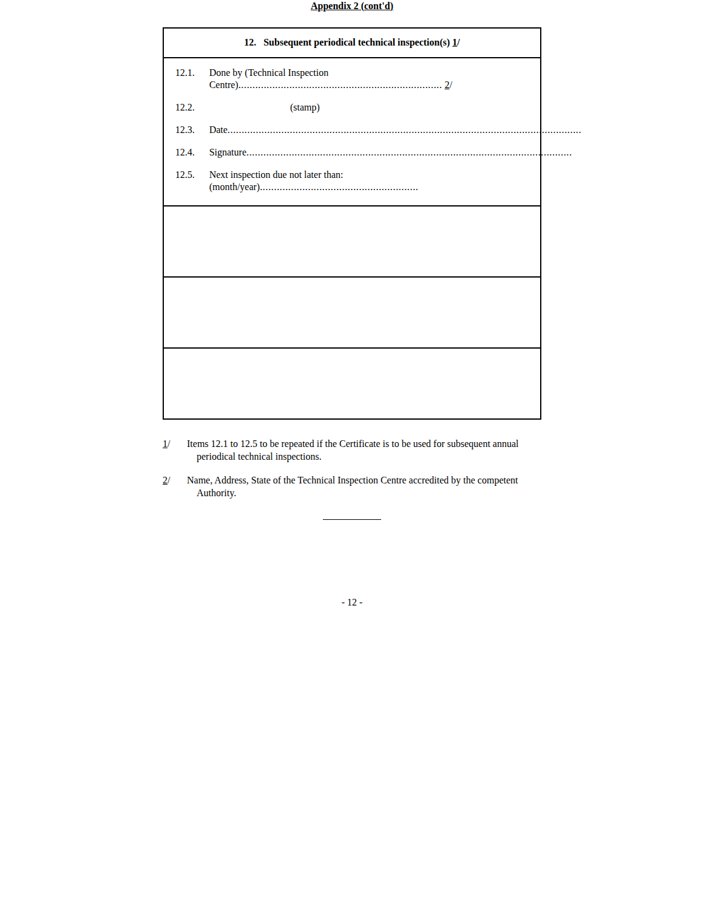Appendix 2 (cont'd)
12. Subsequent periodical technical inspection(s) 1/
12.1.
Done by (Technical Inspection Centre)........................................................................ 2/
12.2.
(stamp)
12.3.
Date.............................................................................................................................
12.4.
Signature...................................................................................................................
12.5.
Next inspection due not later than: (month/year)........................................................
1/
Items 12.1 to 12.5 to be repeated if the Certificate is to be used for subsequent annual
periodical technical inspections.
2/
Name, Address, State of the Technical Inspection Centre accredited by the competent
Authority.
- 12 -